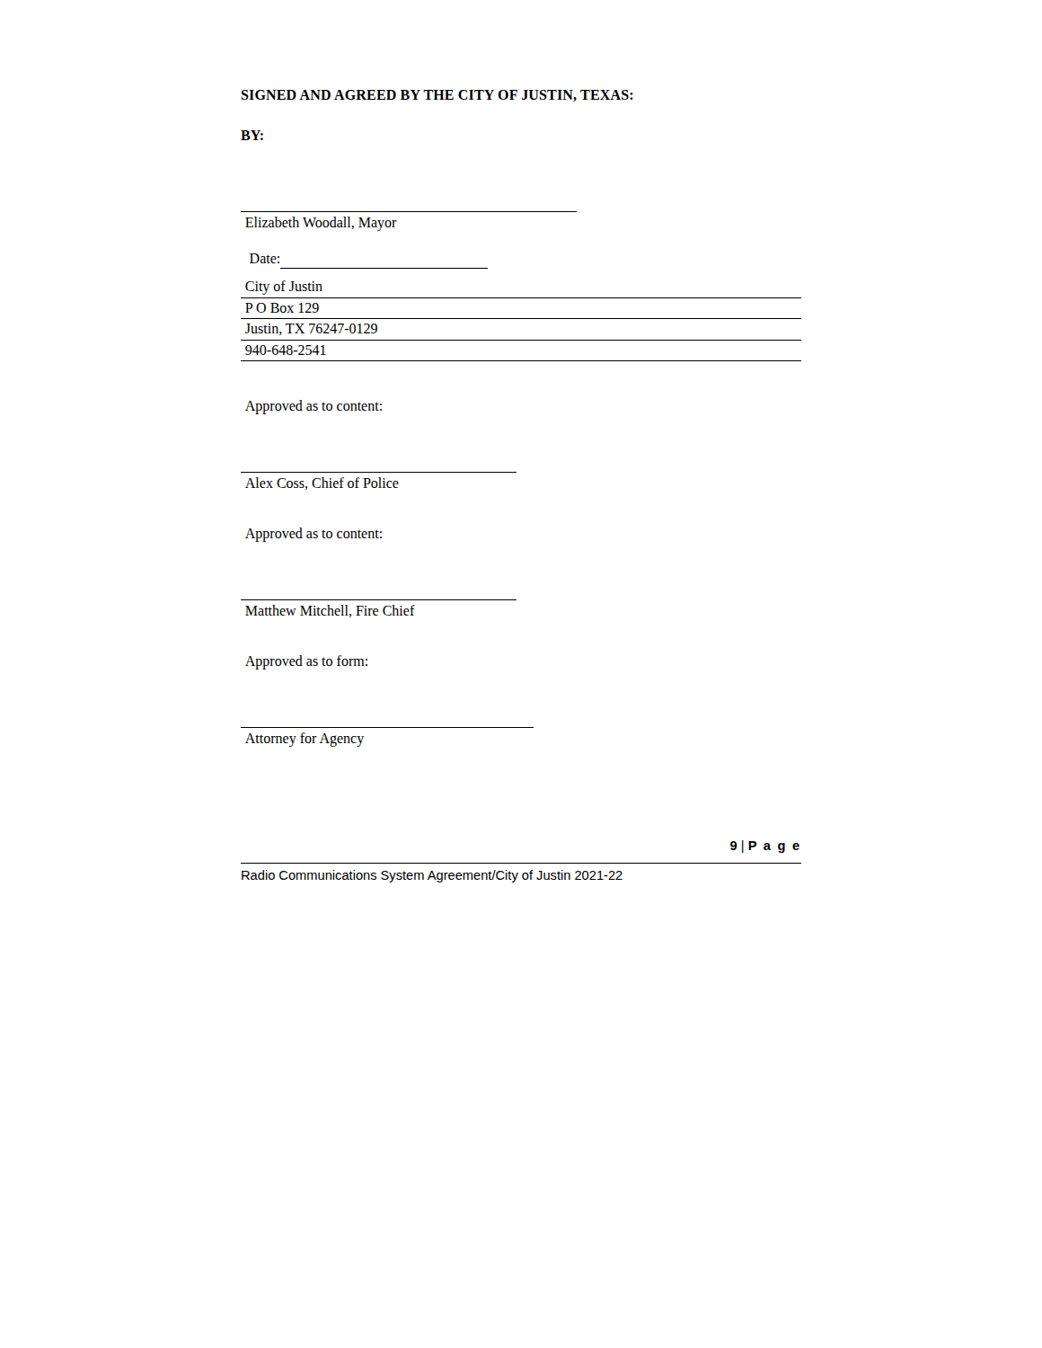SIGNED AND AGREED BY THE CITY OF JUSTIN, TEXAS:
BY:
Elizabeth Woodall, Mayor
Date:
| City of Justin |
| P O Box 129 |
| Justin, TX 76247-0129 |
| 940-648-2541 |
Approved as to content:
Alex Coss, Chief of Police
Approved as to content:
Matthew Mitchell, Fire Chief
Approved as to form:
Attorney for Agency
9 | P a g e
Radio Communications System Agreement/City of Justin 2021-22